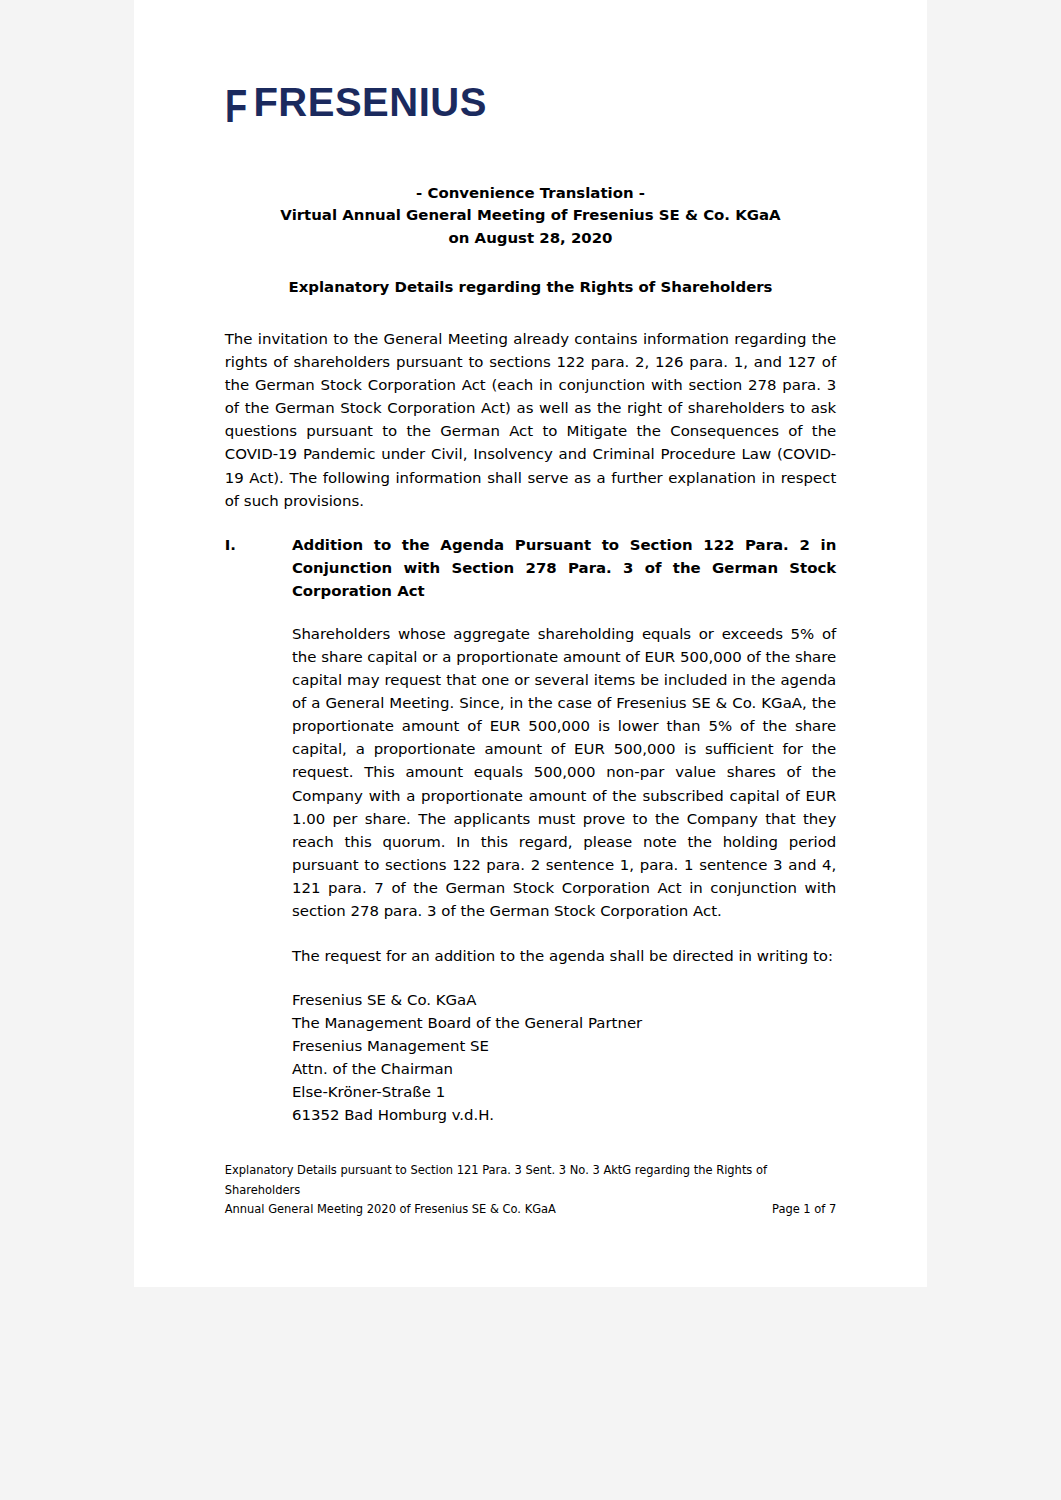FFRESENIUS
- Convenience Translation -
Virtual Annual General Meeting of Fresenius SE & Co. KGaA
on August 28, 2020
Explanatory Details regarding the Rights of Shareholders
The invitation to the General Meeting already contains information regarding the rights of shareholders pursuant to sections 122 para. 2, 126 para. 1, and 127 of the German Stock Corporation Act (each in conjunction with section 278 para. 3 of the German Stock Corporation Act) as well as the right of shareholders to ask questions pursuant to the German Act to Mitigate the Consequences of the COVID-19 Pandemic under Civil, Insolvency and Criminal Procedure Law (COVID-19 Act). The following information shall serve as a further explanation in respect of such provisions.
I.
Addition to the Agenda Pursuant to Section 122 Para. 2 in Conjunction with Section 278 Para. 3 of the German Stock Corporation Act
Shareholders whose aggregate shareholding equals or exceeds 5% of the share capital or a proportionate amount of EUR 500,000 of the share capital may request that one or several items be included in the agenda of a General Meeting. Since, in the case of Fresenius SE & Co. KGaA, the proportionate amount of EUR 500,000 is lower than 5% of the share capital, a proportionate amount of EUR 500,000 is sufficient for the request. This amount equals 500,000 non-par value shares of the Company with a proportionate amount of the subscribed capital of EUR 1.00 per share. The applicants must prove to the Company that they reach this quorum. In this regard, please note the holding period pursuant to sections 122 para. 2 sentence 1, para. 1 sentence 3 and 4, 121 para. 7 of the German Stock Corporation Act in conjunction with section 278 para. 3 of the German Stock Corporation Act.
The request for an addition to the agenda shall be directed in writing to:
Fresenius SE & Co. KGaA
The Management Board of the General Partner
Fresenius Management SE
Attn. of the Chairman
Else-Kröner-Straße 1
61352 Bad Homburg v.d.H.
Explanatory Details pursuant to Section 121 Para. 3 Sent. 3 No. 3 AktG regarding the Rights of Shareholders
Annual General Meeting 2020 of Fresenius SE & Co. KGaA Page 1 of 7